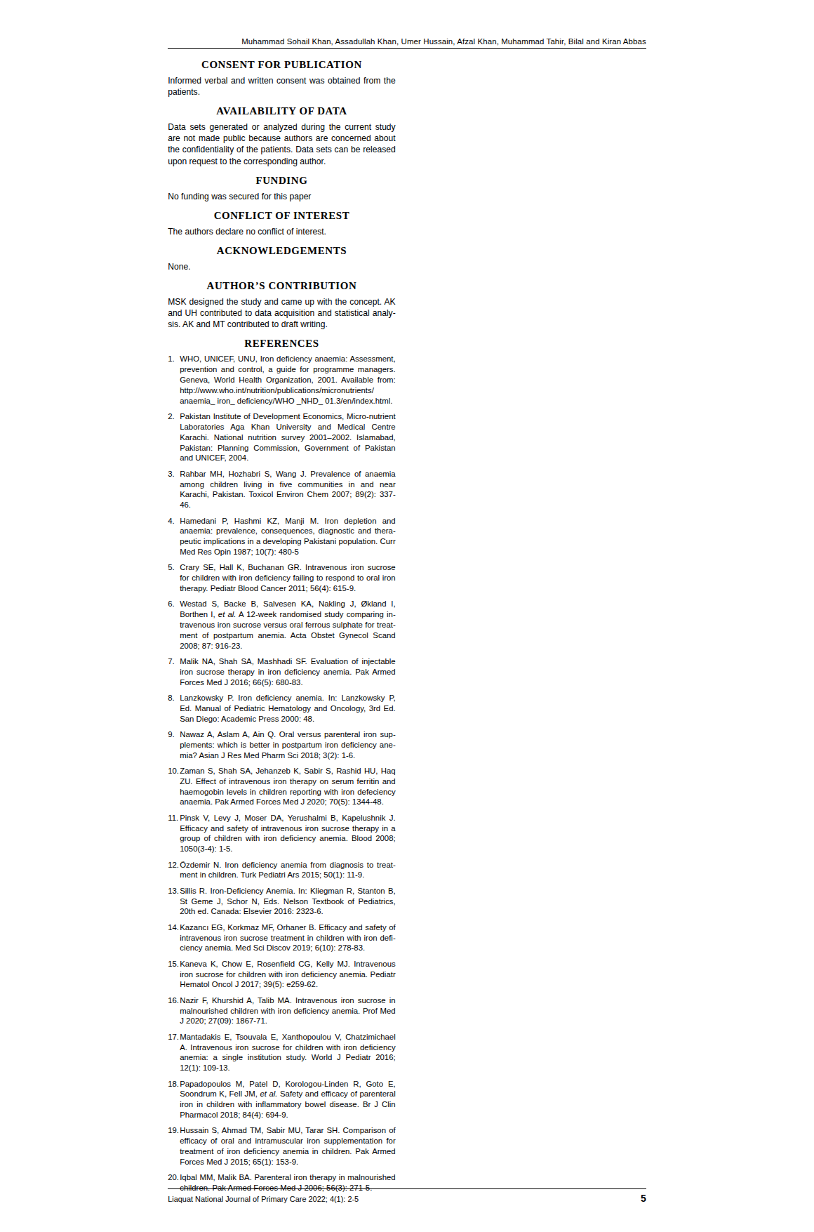Muhammad Sohail Khan, Assadullah Khan, Umer Hussain, Afzal Khan, Muhammad Tahir, Bilal and Kiran Abbas
CONSENT FOR PUBLICATION
Informed verbal and written consent was obtained from the patients.
AVAILABILITY OF DATA
Data sets generated or analyzed during the current study are not made public because authors are concerned about the confidentiality of the patients. Data sets can be released upon request to the corresponding author.
FUNDING
No funding was secured for this paper
CONFLICT OF INTEREST
The authors declare no conflict of interest.
ACKNOWLEDGEMENTS
None.
AUTHOR’S CONTRIBUTION
MSK designed the study and came up with the concept. AK and UH contributed to data acquisition and statistical analysis. AK and MT contributed to draft writing.
REFERENCES
WHO, UNICEF, UNU, Iron deficiency anaemia: Assessment, prevention and control, a guide for programme managers. Geneva, World Health Organization, 2001. Available from: http://www.who.int/nutrition/publications/micronutrients/ anaemia_ iron_ deficiency/WHO _NHD_ 01.3/en/index.html.
Pakistan Institute of Development Economics, Micro-nutrient Laboratories Aga Khan University and Medical Centre Karachi. National nutrition survey 2001–2002. Islamabad, Pakistan: Planning Commission, Government of Pakistan and UNICEF, 2004.
Rahbar MH, Hozhabri S, Wang J. Prevalence of anaemia among children living in five communities in and near Karachi, Pakistan. Toxicol Environ Chem 2007; 89(2): 337-46.
Hamedani P, Hashmi KZ, Manji M. Iron depletion and anaemia: prevalence, consequences, diagnostic and therapeutic implications in a developing Pakistani population. Curr Med Res Opin 1987; 10(7): 480-5
Crary SE, Hall K, Buchanan GR. Intravenous iron sucrose for children with iron deficiency failing to respond to oral iron therapy. Pediatr Blood Cancer 2011; 56(4): 615-9.
Westad S, Backe B, Salvesen KA, Nakling J, Økland I, Borthen I, et al. A 12-week randomised study comparing intravenous iron sucrose versus oral ferrous sulphate for treatment of postpartum anemia. Acta Obstet Gynecol Scand 2008; 87: 916-23.
Malik NA, Shah SA, Mashhadi SF. Evaluation of injectable iron sucrose therapy in iron deficiency anemia. Pak Armed Forces Med J 2016; 66(5): 680-83.
Lanzkowsky P. Iron deficiency anemia. In: Lanzkowsky P, Ed. Manual of Pediatric Hematology and Oncology, 3rd Ed. San Diego: Academic Press 2000: 48.
Nawaz A, Aslam A, Ain Q. Oral versus parenteral iron supplements: which is better in postpartum iron deficiency anemia? Asian J Res Med Pharm Sci 2018; 3(2): 1-6.
Zaman S, Shah SA, Jehanzeb K, Sabir S, Rashid HU, Haq ZU. Effect of intravenous iron therapy on serum ferritin and haemogobin levels in children reporting with iron defeciency anaemia. Pak Armed Forces Med J 2020; 70(5): 1344-48.
Pinsk V, Levy J, Moser DA, Yerushalmi B, Kapelushnik J. Efficacy and safety of intravenous iron sucrose therapy in a group of children with iron deficiency anemia. Blood 2008; 1050(3-4): 1-5.
Özdemir N. Iron deficiency anemia from diagnosis to treatment in children. Turk Pediatri Ars 2015; 50(1): 11-9.
Sillis R. Iron-Deficiency Anemia. In: Kliegman R, Stanton B, St Geme J, Schor N, Eds. Nelson Textbook of Pediatrics, 20th ed. Canada: Elsevier 2016: 2323-6.
Kazancı EG, Korkmaz MF, Orhaner B. Efficacy and safety of intravenous iron sucrose treatment in children with iron deficiency anemia. Med Sci Discov 2019; 6(10): 278-83.
Kaneva K, Chow E, Rosenfield CG, Kelly MJ. Intravenous iron sucrose for children with iron deficiency anemia. Pediatr Hematol Oncol J 2017; 39(5): e259-62.
Nazir F, Khurshid A, Talib MA. Intravenous iron sucrose in malnourished children with iron deficiency anemia. Prof Med J 2020; 27(09): 1867-71.
Mantadakis E, Tsouvala E, Xanthopoulou V, Chatzimichael A. Intravenous iron sucrose for children with iron deficiency anemia: a single institution study. World J Pediatr 2016; 12(1): 109-13.
Papadopoulos M, Patel D, Korologou-Linden R, Goto E, Soondrum K, Fell JM, et al. Safety and efficacy of parenteral iron in children with inflammatory bowel disease. Br J Clin Pharmacol 2018; 84(4): 694-9.
Hussain S, Ahmad TM, Sabir MU, Tarar SH. Comparison of efficacy of oral and intramuscular iron supplementation for treatment of iron deficiency anemia in children. Pak Armed Forces Med J 2015; 65(1): 153-9.
Iqbal MM, Malik BA. Parenteral iron therapy in malnourished children. Pak Armed Forces Med J 2006; 56(3): 271-5.
Liaquat National Journal of Primary Care 2022; 4(1): 2-5
5